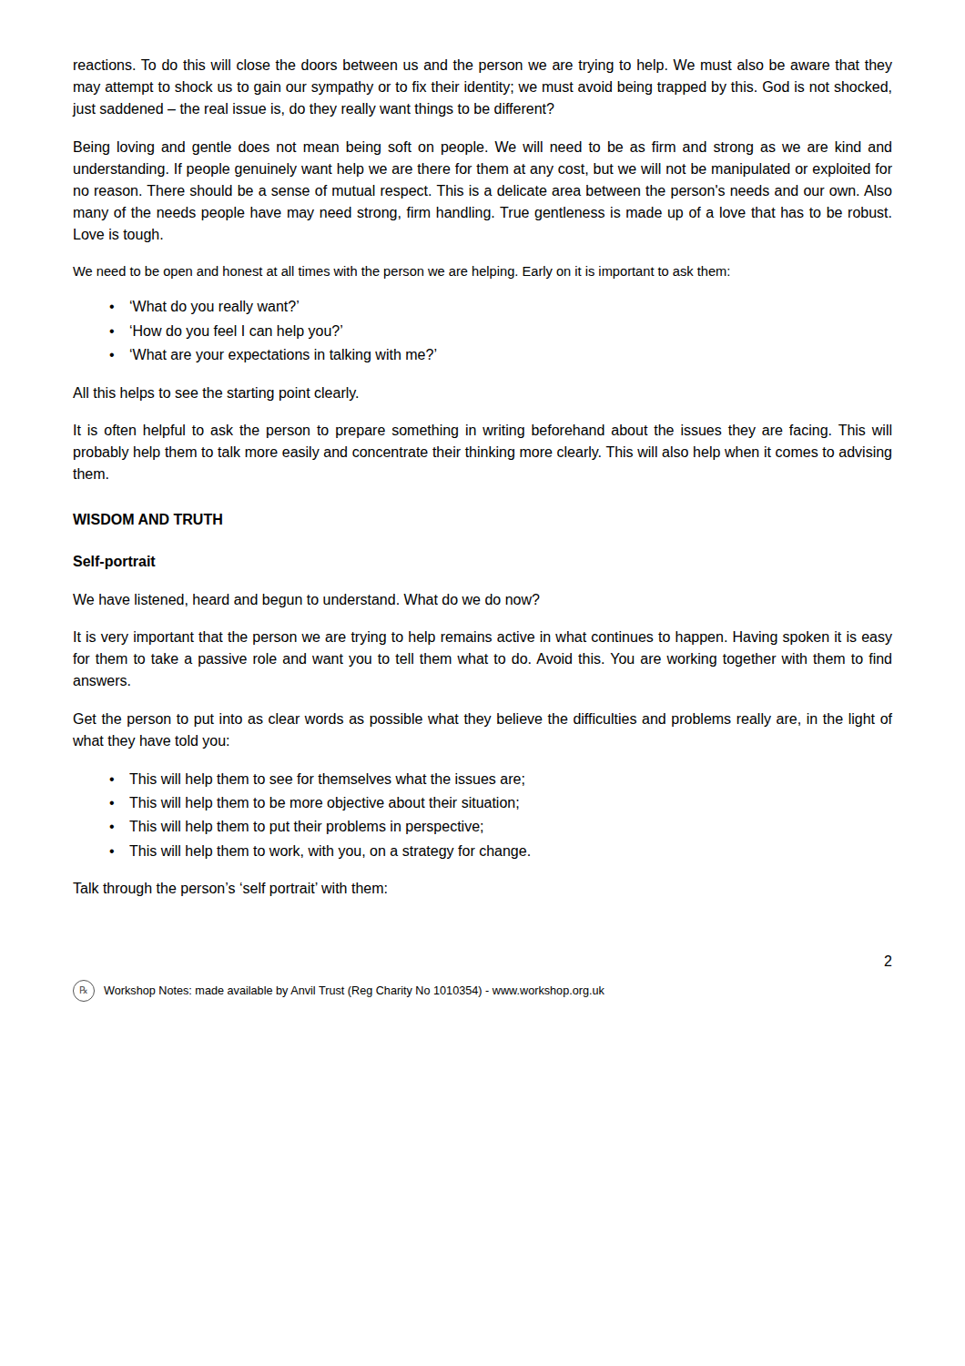reactions. To do this will close the doors between us and the person we are trying to help. We must also be aware that they may attempt to shock us to gain our sympathy or to fix their identity; we must avoid being trapped by this. God is not shocked, just saddened – the real issue is, do they really want things to be different?
Being loving and gentle does not mean being soft on people. We will need to be as firm and strong as we are kind and understanding. If people genuinely want help we are there for them at any cost, but we will not be manipulated or exploited for no reason. There should be a sense of mutual respect. This is a delicate area between the person's needs and our own. Also many of the needs people have may need strong, firm handling. True gentleness is made up of a love that has to be robust. Love is tough.
We need to be open and honest at all times with the person we are helping. Early on it is important to ask them:
‘What do you really want?’
‘How do you feel I can help you?’
‘What are your expectations in talking with me?’
All this helps to see the starting point clearly.
It is often helpful to ask the person to prepare something in writing beforehand about the issues they are facing. This will probably help them to talk more easily and concentrate their thinking more clearly. This will also help when it comes to advising them.
WISDOM AND TRUTH
Self-portrait
We have listened, heard and begun to understand. What do we do now?
It is very important that the person we are trying to help remains active in what continues to happen. Having spoken it is easy for them to take a passive role and want you to tell them what to do. Avoid this. You are working together with them to find answers.
Get the person to put into as clear words as possible what they believe the difficulties and problems really are, in the light of what they have told you:
This will help them to see for themselves what the issues are;
This will help them to be more objective about their situation;
This will help them to put their problems in perspective;
This will help them to work, with you, on a strategy for change.
Talk through the person’s ‘self portrait’ with them:
2
℞ Workshop Notes: made available by Anvil Trust (Reg Charity No 1010354) - www.workshop.org.uk